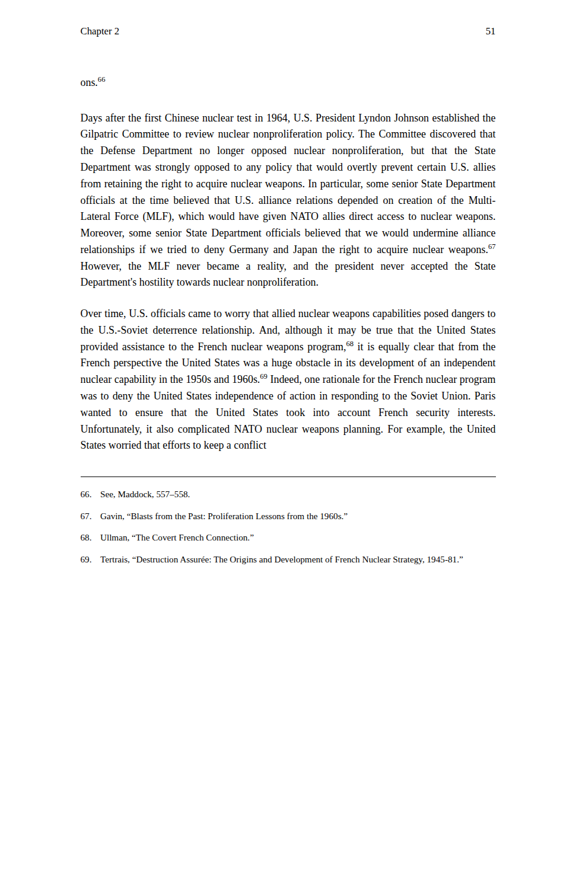Chapter 2 51
ons.66
Days after the first Chinese nuclear test in 1964, U.S. President Lyndon Johnson established the Gilpatric Committee to review nuclear nonproliferation policy. The Committee discovered that the Defense Department no longer opposed nuclear nonproliferation, but that the State Department was strongly opposed to any policy that would overtly prevent certain U.S. allies from retaining the right to acquire nuclear weapons. In particular, some senior State Department officials at the time believed that U.S. alliance relations depended on creation of the Multi-Lateral Force (MLF), which would have given NATO allies direct access to nuclear weapons. Moreover, some senior State Department officials believed that we would undermine alliance relationships if we tried to deny Germany and Japan the right to acquire nuclear weapons.67 However, the MLF never became a reality, and the president never accepted the State Department's hostility towards nuclear nonproliferation.
Over time, U.S. officials came to worry that allied nuclear weapons capabilities posed dangers to the U.S.-Soviet deterrence relationship. And, although it may be true that the United States provided assistance to the French nuclear weapons program,68 it is equally clear that from the French perspective the United States was a huge obstacle in its development of an independent nuclear capability in the 1950s and 1960s.69 Indeed, one rationale for the French nuclear program was to deny the United States independence of action in responding to the Soviet Union. Paris wanted to ensure that the United States took into account French security interests. Unfortunately, it also complicated NATO nuclear weapons planning. For example, the United States worried that efforts to keep a conflict
66. See, Maddock, 557–558.
67. Gavin, “Blasts from the Past: Proliferation Lessons from the 1960s.”
68. Ullman, “The Covert French Connection.”
69. Tertrais, “Destruction Assurée: The Origins and Development of French Nuclear Strategy, 1945-81.”